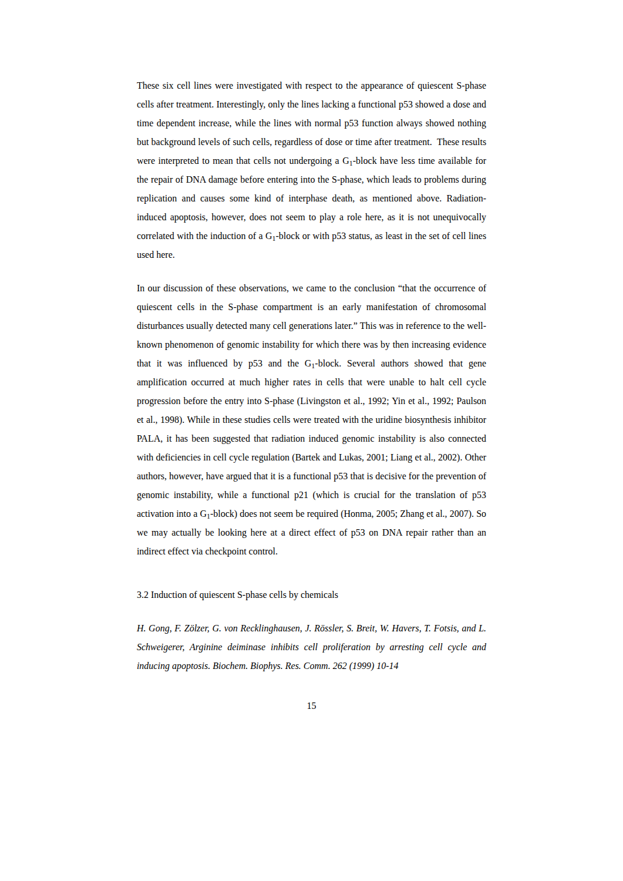These six cell lines were investigated with respect to the appearance of quiescent S-phase cells after treatment. Interestingly, only the lines lacking a functional p53 showed a dose and time dependent increase, while the lines with normal p53 function always showed nothing but background levels of such cells, regardless of dose or time after treatment. These results were interpreted to mean that cells not undergoing a G1-block have less time available for the repair of DNA damage before entering into the S-phase, which leads to problems during replication and causes some kind of interphase death, as mentioned above. Radiation-induced apoptosis, however, does not seem to play a role here, as it is not unequivocally correlated with the induction of a G1-block or with p53 status, as least in the set of cell lines used here.
In our discussion of these observations, we came to the conclusion “that the occurrence of quiescent cells in the S-phase compartment is an early manifestation of chromosomal disturbances usually detected many cell generations later.” This was in reference to the well-known phenomenon of genomic instability for which there was by then increasing evidence that it was influenced by p53 and the G1-block. Several authors showed that gene amplification occurred at much higher rates in cells that were unable to halt cell cycle progression before the entry into S-phase (Livingston et al., 1992; Yin et al., 1992; Paulson et al., 1998). While in these studies cells were treated with the uridine biosynthesis inhibitor PALA, it has been suggested that radiation induced genomic instability is also connected with deficiencies in cell cycle regulation (Bartek and Lukas, 2001; Liang et al., 2002). Other authors, however, have argued that it is a functional p53 that is decisive for the prevention of genomic instability, while a functional p21 (which is crucial for the translation of p53 activation into a G1-block) does not seem be required (Honma, 2005; Zhang et al., 2007). So we may actually be looking here at a direct effect of p53 on DNA repair rather than an indirect effect via checkpoint control.
3.2 Induction of quiescent S-phase cells by chemicals
H. Gong, F. Zölzer, G. von Recklinghausen, J. Rössler, S. Breit, W. Havers, T. Fotsis, and L. Schweigerer, Arginine deiminase inhibits cell proliferation by arresting cell cycle and inducing apoptosis. Biochem. Biophys. Res. Comm. 262 (1999) 10-14
15